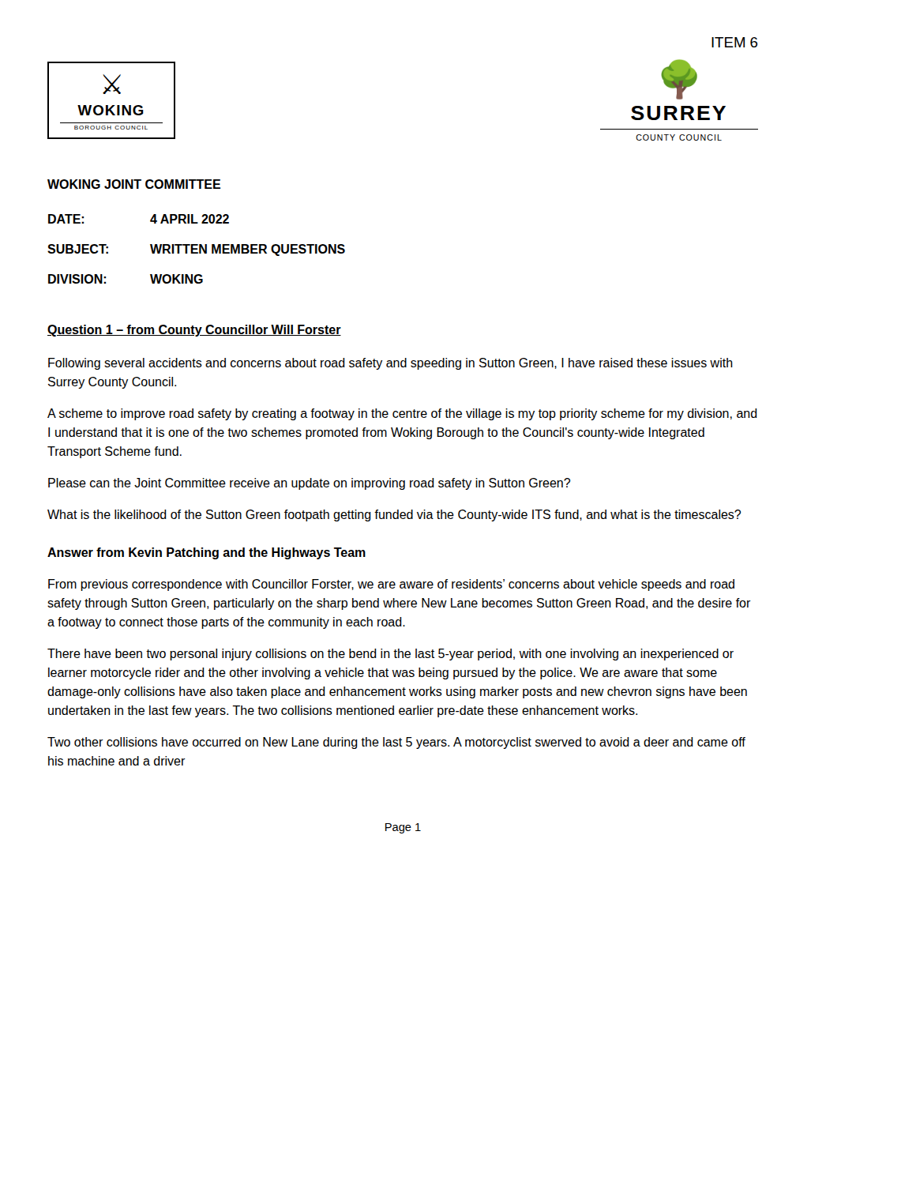ITEM 6
⚔ WOKING BOROUGH COUNCIL
🌳 SURREY COUNTY COUNCIL
WOKING JOINT COMMITTEE
DATE:
4 APRIL 2022
SUBJECT:
WRITTEN MEMBER QUESTIONS
DIVISION:
WOKING
Question 1 – from County Councillor Will Forster
Following several accidents and concerns about road safety and speeding in Sutton Green, I have raised these issues with Surrey County Council.
A scheme to improve road safety by creating a footway in the centre of the village is my top priority scheme for my division, and I understand that it is one of the two schemes promoted from Woking Borough to the Council's county-wide Integrated Transport Scheme fund.
Please can the Joint Committee receive an update on improving road safety in Sutton Green?
What is the likelihood of the Sutton Green footpath getting funded via the County-wide ITS fund, and what is the timescales?
Answer from Kevin Patching and the Highways Team
From previous correspondence with Councillor Forster, we are aware of residents’ concerns about vehicle speeds and road safety through Sutton Green, particularly on the sharp bend where New Lane becomes Sutton Green Road, and the desire for a footway to connect those parts of the community in each road.
There have been two personal injury collisions on the bend in the last 5-year period, with one involving an inexperienced or learner motorcycle rider and the other involving a vehicle that was being pursued by the police. We are aware that some damage-only collisions have also taken place and enhancement works using marker posts and new chevron signs have been undertaken in the last few years. The two collisions mentioned earlier pre-date these enhancement works.
Two other collisions have occurred on New Lane during the last 5 years. A motorcyclist swerved to avoid a deer and came off his machine and a driver
Page 1